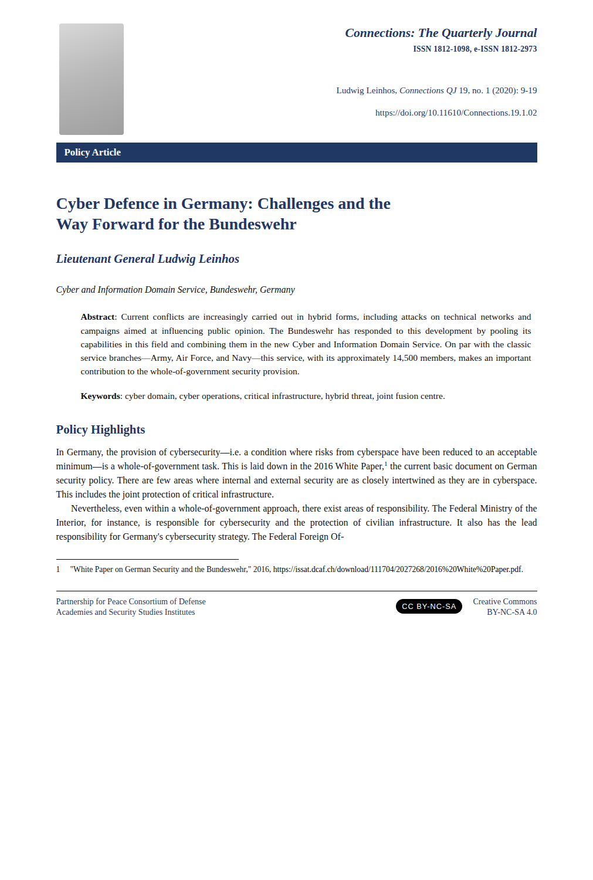Connections: The Quarterly Journal
ISSN 1812-1098, e-ISSN 1812-2973
Ludwig Leinhos, Connections QJ 19, no. 1 (2020): 9-19
https://doi.org/10.11610/Connections.19.1.02
Policy Article
Cyber Defence in Germany: Challenges and the
Way Forward for the Bundeswehr
Lieutenant General Ludwig Leinhos
Cyber and Information Domain Service, Bundeswehr, Germany
Abstract: Current conflicts are increasingly carried out in hybrid forms, including attacks on technical networks and campaigns aimed at influencing public opinion. The Bundeswehr has responded to this development by pooling its capabilities in this field and combining them in the new Cyber and Information Domain Service. On par with the classic service branches—Army, Air Force, and Navy—this service, with its approximately 14,500 members, makes an important contribution to the whole-of-government security provision.
Keywords: cyber domain, cyber operations, critical infrastructure, hybrid threat, joint fusion centre.
Policy Highlights
In Germany, the provision of cybersecurity—i.e. a condition where risks from cyberspace have been reduced to an acceptable minimum—is a whole-of-government task. This is laid down in the 2016 White Paper,1 the current basic document on German security policy. There are few areas where internal and external security are as closely intertwined as they are in cyberspace. This includes the joint protection of critical infrastructure.
Nevertheless, even within a whole-of-government approach, there exist areas of responsibility. The Federal Ministry of the Interior, for instance, is responsible for cybersecurity and the protection of civilian infrastructure. It also has the lead responsibility for Germany's cybersecurity strategy. The Federal Foreign Of-
1 "White Paper on German Security and the Bundeswehr," 2016, https://issat.dcaf.ch/download/111704/2027268/2016%20White%20Paper.pdf.
Partnership for Peace Consortium of Defense
Academies and Security Studies Institutes
CC BY-NC-SA
Creative Commons
BY-NC-SA 4.0